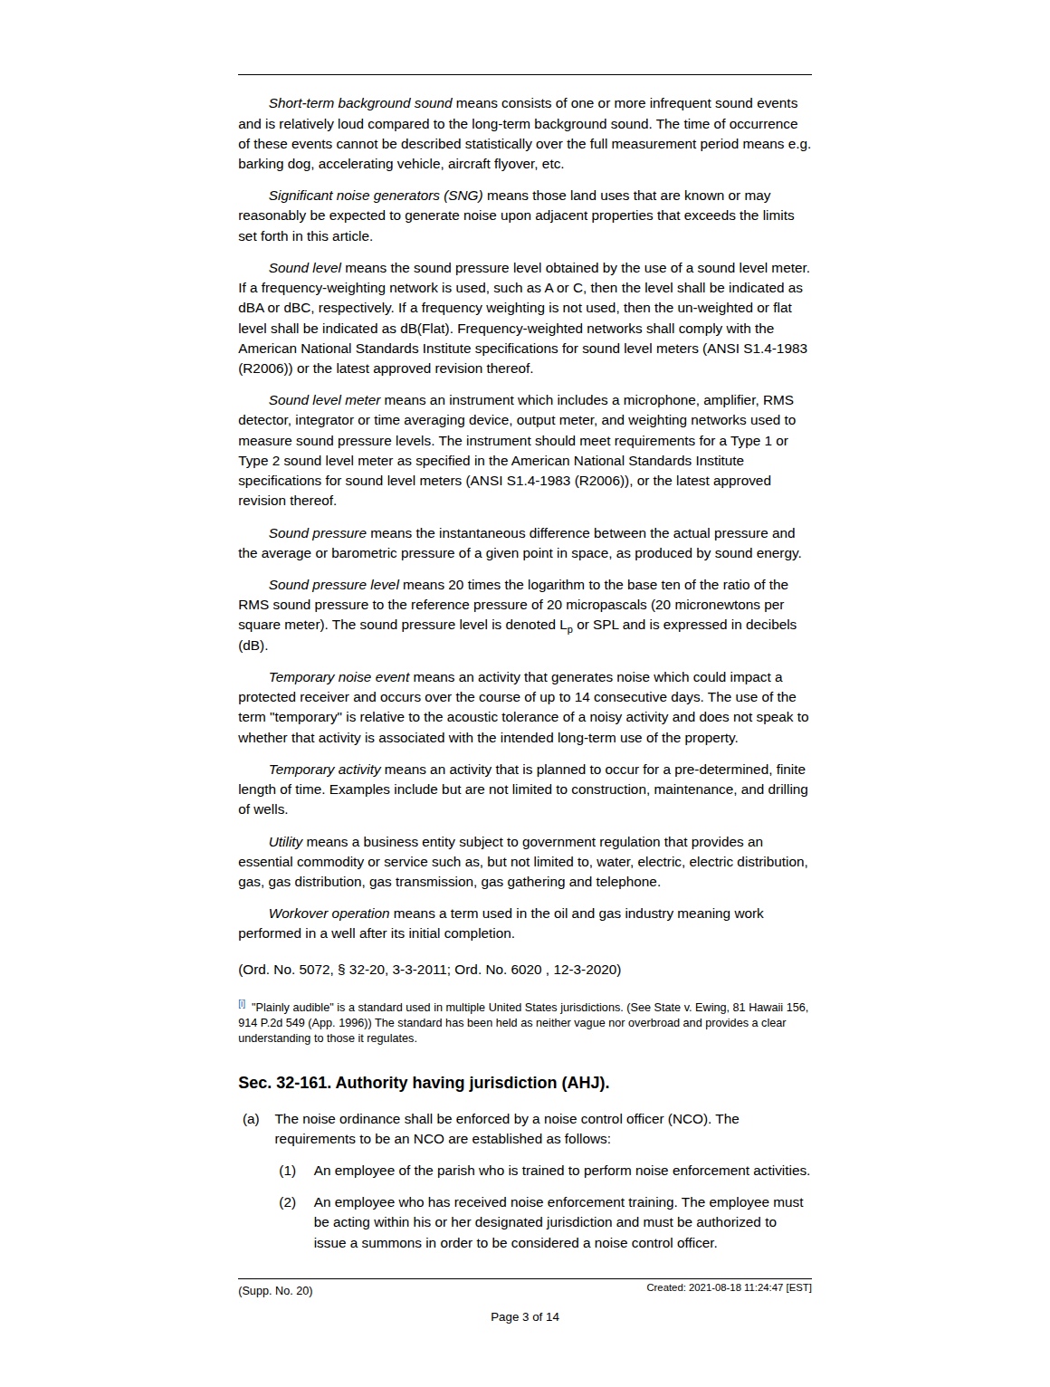Short-term background sound means consists of one or more infrequent sound events and is relatively loud compared to the long-term background sound. The time of occurrence of these events cannot be described statistically over the full measurement period means e.g. barking dog, accelerating vehicle, aircraft flyover, etc.
Significant noise generators (SNG) means those land uses that are known or may reasonably be expected to generate noise upon adjacent properties that exceeds the limits set forth in this article.
Sound level means the sound pressure level obtained by the use of a sound level meter. If a frequency-weighting network is used, such as A or C, then the level shall be indicated as dBA or dBC, respectively. If a frequency weighting is not used, then the un-weighted or flat level shall be indicated as dB(Flat). Frequency-weighted networks shall comply with the American National Standards Institute specifications for sound level meters (ANSI S1.4-1983 (R2006)) or the latest approved revision thereof.
Sound level meter means an instrument which includes a microphone, amplifier, RMS detector, integrator or time averaging device, output meter, and weighting networks used to measure sound pressure levels. The instrument should meet requirements for a Type 1 or Type 2 sound level meter as specified in the American National Standards Institute specifications for sound level meters (ANSI S1.4-1983 (R2006)), or the latest approved revision thereof.
Sound pressure means the instantaneous difference between the actual pressure and the average or barometric pressure of a given point in space, as produced by sound energy.
Sound pressure level means 20 times the logarithm to the base ten of the ratio of the RMS sound pressure to the reference pressure of 20 micropascals (20 micronewtons per square meter). The sound pressure level is denoted Lp or SPL and is expressed in decibels (dB).
Temporary noise event means an activity that generates noise which could impact a protected receiver and occurs over the course of up to 14 consecutive days. The use of the term "temporary" is relative to the acoustic tolerance of a noisy activity and does not speak to whether that activity is associated with the intended long-term use of the property.
Temporary activity means an activity that is planned to occur for a pre-determined, finite length of time. Examples include but are not limited to construction, maintenance, and drilling of wells.
Utility means a business entity subject to government regulation that provides an essential commodity or service such as, but not limited to, water, electric, electric distribution, gas, gas distribution, gas transmission, gas gathering and telephone.
Workover operation means a term used in the oil and gas industry meaning work performed in a well after its initial completion.
(Ord. No. 5072, § 32-20, 3-3-2011; Ord. No. 6020 , 12-3-2020)
[i] "Plainly audible" is a standard used in multiple United States jurisdictions. (See State v. Ewing, 81 Hawaii 156, 914 P.2d 549 (App. 1996)) The standard has been held as neither vague nor overbroad and provides a clear understanding to those it regulates.
Sec. 32-161. Authority having jurisdiction (AHJ).
(a) The noise ordinance shall be enforced by a noise control officer (NCO). The requirements to be an NCO are established as follows:
(1) An employee of the parish who is trained to perform noise enforcement activities.
(2) An employee who has received noise enforcement training. The employee must be acting within his or her designated jurisdiction and must be authorized to issue a summons in order to be considered a noise control officer.
Created: 2021-08-18 11:24:47 [EST]
(Supp. No. 20)
Page 3 of 14